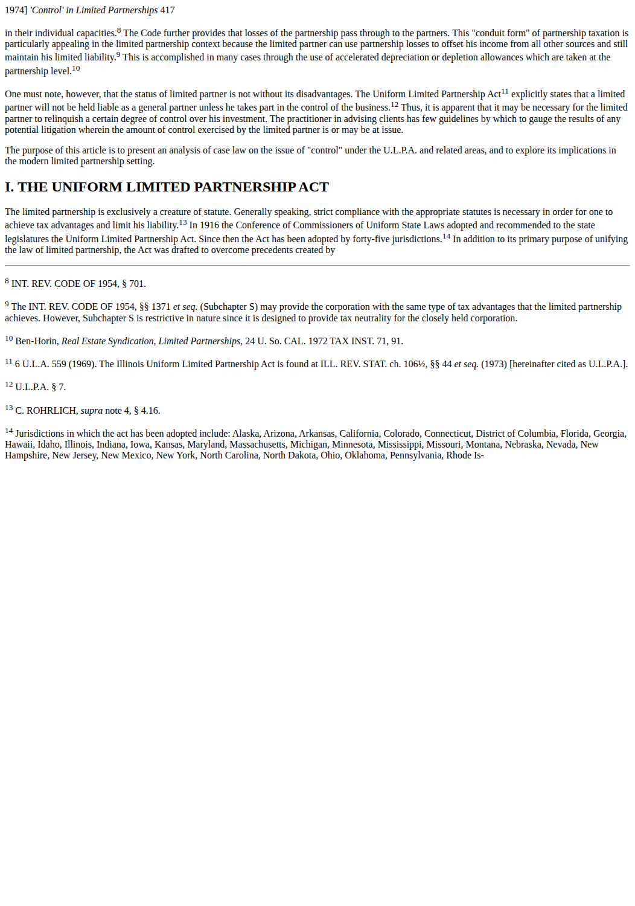1974] 'Control' in Limited Partnerships 417
in their individual capacities.8 The Code further provides that losses of the partnership pass through to the partners. This "conduit form" of partnership taxation is particularly appealing in the limited partnership context because the limited partner can use partnership losses to offset his income from all other sources and still maintain his limited liability.9 This is accomplished in many cases through the use of accelerated depreciation or depletion allowances which are taken at the partnership level.10
One must note, however, that the status of limited partner is not without its disadvantages. The Uniform Limited Partnership Act11 explicitly states that a limited partner will not be held liable as a general partner unless he takes part in the control of the business.12 Thus, it is apparent that it may be necessary for the limited partner to relinquish a certain degree of control over his investment. The practitioner in advising clients has few guidelines by which to gauge the results of any potential litigation wherein the amount of control exercised by the limited partner is or may be at issue.
The purpose of this article is to present an analysis of case law on the issue of "control" under the U.L.P.A. and related areas, and to explore its implications in the modern limited partnership setting.
I. THE UNIFORM LIMITED PARTNERSHIP ACT
The limited partnership is exclusively a creature of statute. Generally speaking, strict compliance with the appropriate statutes is necessary in order for one to achieve tax advantages and limit his liability.13 In 1916 the Conference of Commissioners of Uniform State Laws adopted and recommended to the state legislatures the Uniform Limited Partnership Act. Since then the Act has been adopted by forty-five jurisdictions.14 In addition to its primary purpose of unifying the law of limited partnership, the Act was drafted to overcome precedents created by
8 INT. REV. CODE OF 1954, § 701.
9 The INT. REV. CODE OF 1954, §§ 1371 et seq. (Subchapter S) may provide the corporation with the same type of tax advantages that the limited partnership achieves. However, Subchapter S is restrictive in nature since it is designed to provide tax neutrality for the closely held corporation.
10 Ben-Horin, Real Estate Syndication, Limited Partnerships, 24 U. So. CAL. 1972 TAX INST. 71, 91.
11 6 U.L.A. 559 (1969). The Illinois Uniform Limited Partnership Act is found at ILL. REV. STAT. ch. 106½, §§ 44 et seq. (1973) [hereinafter cited as U.L.P.A.].
12 U.L.P.A. § 7.
13 C. ROHRLICH, supra note 4, § 4.16.
14 Jurisdictions in which the act has been adopted include: Alaska, Arizona, Arkansas, California, Colorado, Connecticut, District of Columbia, Florida, Georgia, Hawaii, Idaho, Illinois, Indiana, Iowa, Kansas, Maryland, Massachusetts, Michigan, Minnesota, Mississippi, Missouri, Montana, Nebraska, Nevada, New Hampshire, New Jersey, New Mexico, New York, North Carolina, North Dakota, Ohio, Oklahoma, Pennsylvania, Rhode Is-